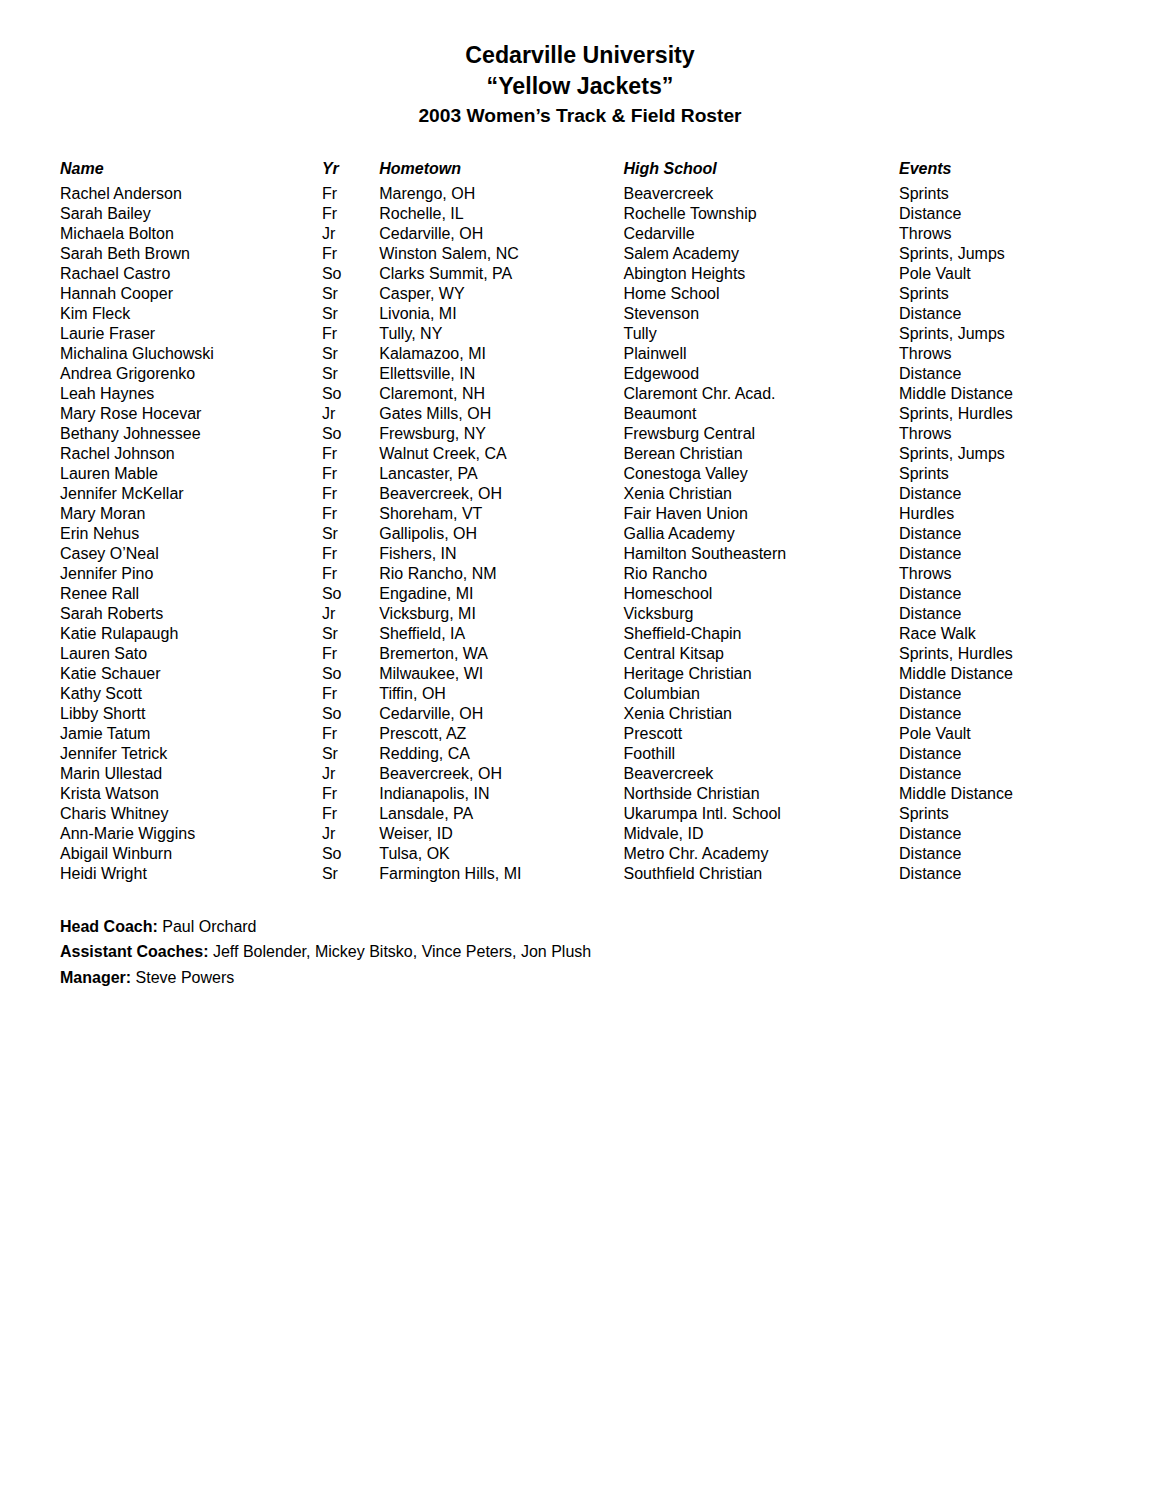Cedarville University
“Yellow Jackets”
2003 Women’s Track & Field Roster
| Name | Yr | Hometown | High School | Events |
| --- | --- | --- | --- | --- |
| Rachel Anderson | Fr | Marengo, OH | Beavercreek | Sprints |
| Sarah Bailey | Fr | Rochelle, IL | Rochelle Township | Distance |
| Michaela Bolton | Jr | Cedarville, OH | Cedarville | Throws |
| Sarah Beth Brown | Fr | Winston Salem, NC | Salem Academy | Sprints, Jumps |
| Rachael Castro | So | Clarks Summit, PA | Abington Heights | Pole Vault |
| Hannah Cooper | Sr | Casper, WY | Home School | Sprints |
| Kim Fleck | Sr | Livonia, MI | Stevenson | Distance |
| Laurie Fraser | Fr | Tully, NY | Tully | Sprints, Jumps |
| Michalina Gluchowski | Sr | Kalamazoo, MI | Plainwell | Throws |
| Andrea Grigorenko | Sr | Ellettsville, IN | Edgewood | Distance |
| Leah Haynes | So | Claremont, NH | Claremont Chr. Acad. | Middle Distance |
| Mary Rose Hocevar | Jr | Gates Mills, OH | Beaumont | Sprints, Hurdles |
| Bethany Johnessee | So | Frewsburg, NY | Frewsburg Central | Throws |
| Rachel Johnson | Fr | Walnut Creek, CA | Berean Christian | Sprints, Jumps |
| Lauren Mable | Fr | Lancaster, PA | Conestoga Valley | Sprints |
| Jennifer McKellar | Fr | Beavercreek, OH | Xenia Christian | Distance |
| Mary Moran | Fr | Shoreham, VT | Fair Haven Union | Hurdles |
| Erin Nehus | Sr | Gallipolis, OH | Gallia Academy | Distance |
| Casey O’Neal | Fr | Fishers, IN | Hamilton Southeastern | Distance |
| Jennifer Pino | Fr | Rio Rancho, NM | Rio Rancho | Throws |
| Renee Rall | So | Engadine, MI | Homeschool | Distance |
| Sarah Roberts | Jr | Vicksburg, MI | Vicksburg | Distance |
| Katie Rulapaugh | Sr | Sheffield, IA | Sheffield-Chapin | Race Walk |
| Lauren Sato | Fr | Bremerton, WA | Central Kitsap | Sprints, Hurdles |
| Katie Schauer | So | Milwaukee, WI | Heritage Christian | Middle Distance |
| Kathy Scott | Fr | Tiffin, OH | Columbian | Distance |
| Libby Shortt | So | Cedarville, OH | Xenia Christian | Distance |
| Jamie Tatum | Fr | Prescott, AZ | Prescott | Pole Vault |
| Jennifer Tetrick | Sr | Redding, CA | Foothill | Distance |
| Marin Ullestad | Jr | Beavercreek, OH | Beavercreek | Distance |
| Krista Watson | Fr | Indianapolis, IN | Northside Christian | Middle Distance |
| Charis Whitney | Fr | Lansdale, PA | Ukarumpa Intl. School | Sprints |
| Ann-Marie Wiggins | Jr | Weiser, ID | Midvale, ID | Distance |
| Abigail Winburn | So | Tulsa, OK | Metro Chr. Academy | Distance |
| Heidi Wright | Sr | Farmington Hills, MI | Southfield Christian | Distance |
Head Coach: Paul Orchard
Assistant Coaches: Jeff Bolender, Mickey Bitsko, Vince Peters, Jon Plush
Manager: Steve Powers